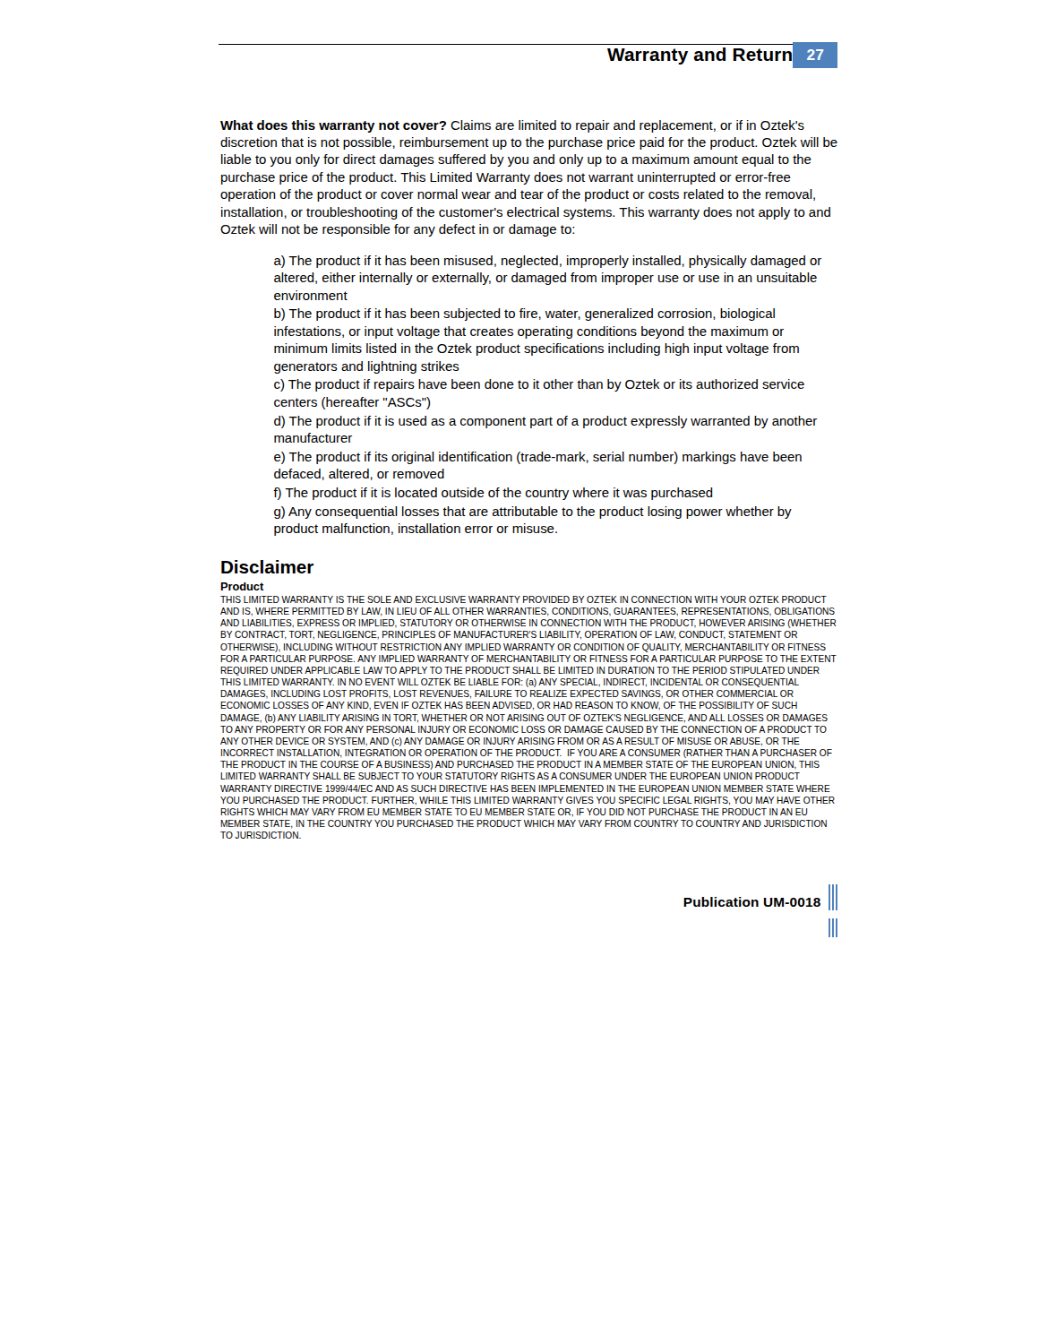Warranty and Return
27
What does this warranty not cover? Claims are limited to repair and replacement, or if in Oztek's discretion that is not possible, reimbursement up to the purchase price paid for the product. Oztek will be liable to you only for direct damages suffered by you and only up to a maximum amount equal to the purchase price of the product. This Limited Warranty does not warrant uninterrupted or error-free operation of the product or cover normal wear and tear of the product or costs related to the removal, installation, or troubleshooting of the customer's electrical systems. This warranty does not apply to and Oztek will not be responsible for any defect in or damage to:
a) The product if it has been misused, neglected, improperly installed, physically damaged or altered, either internally or externally, or damaged from improper use or use in an unsuitable environment
b) The product if it has been subjected to fire, water, generalized corrosion, biological infestations, or input voltage that creates operating conditions beyond the maximum or minimum limits listed in the Oztek product specifications including high input voltage from generators and lightning strikes
c) The product if repairs have been done to it other than by Oztek or its authorized service centers (hereafter "ASCs")
d) The product if it is used as a component part of a product expressly warranted by another manufacturer
e) The product if its original identification (trade-mark, serial number) markings have been defaced, altered, or removed
f) The product if it is located outside of the country where it was purchased
g) Any consequential losses that are attributable to the product losing power whether by product malfunction, installation error or misuse.
Disclaimer
Product
THIS LIMITED WARRANTY IS THE SOLE AND EXCLUSIVE WARRANTY PROVIDED BY OZTEK IN CONNECTION WITH YOUR OZTEK PRODUCT AND IS, WHERE PERMITTED BY LAW, IN LIEU OF ALL OTHER WARRANTIES, CONDITIONS, GUARANTEES, REPRESENTATIONS, OBLIGATIONS AND LIABILITIES, EXPRESS OR IMPLIED, STATUTORY OR OTHERWISE IN CONNECTION WITH THE PRODUCT, HOWEVER ARISING (WHETHER BY CONTRACT, TORT, NEGLIGENCE, PRINCIPLES OF MANUFACTURER'S LIABILITY, OPERATION OF LAW, CONDUCT, STATEMENT OR OTHERWISE), INCLUDING WITHOUT RESTRICTION ANY IMPLIED WARRANTY OR CONDITION OF QUALITY, MERCHANTABILITY OR FITNESS FOR A PARTICULAR PURPOSE. ANY IMPLIED WARRANTY OF MERCHANTABILITY OR FITNESS FOR A PARTICULAR PURPOSE TO THE EXTENT REQUIRED UNDER APPLICABLE LAW TO APPLY TO THE PRODUCT SHALL BE LIMITED IN DURATION TO THE PERIOD STIPULATED UNDER THIS LIMITED WARRANTY. IN NO EVENT WILL OZTEK BE LIABLE FOR: (a) ANY SPECIAL, INDIRECT, INCIDENTAL OR CONSEQUENTIAL DAMAGES, INCLUDING LOST PROFITS, LOST REVENUES, FAILURE TO REALIZE EXPECTED SAVINGS, OR OTHER COMMERCIAL OR ECONOMIC LOSSES OF ANY KIND, EVEN IF OZTEK HAS BEEN ADVISED, OR HAD REASON TO KNOW, OF THE POSSIBILITY OF SUCH DAMAGE, (b) ANY LIABILITY ARISING IN TORT, WHETHER OR NOT ARISING OUT OF OZTEK'S NEGLIGENCE, AND ALL LOSSES OR DAMAGES TO ANY PROPERTY OR FOR ANY PERSONAL INJURY OR ECONOMIC LOSS OR DAMAGE CAUSED BY THE CONNECTION OF A PRODUCT TO ANY OTHER DEVICE OR SYSTEM, AND (c) ANY DAMAGE OR INJURY ARISING FROM OR AS A RESULT OF MISUSE OR ABUSE, OR THE INCORRECT INSTALLATION, INTEGRATION OR OPERATION OF THE PRODUCT. IF YOU ARE A CONSUMER (RATHER THAN A PURCHASER OF THE PRODUCT IN THE COURSE OF A BUSINESS) AND PURCHASED THE PRODUCT IN A MEMBER STATE OF THE EUROPEAN UNION, THIS LIMITED WARRANTY SHALL BE SUBJECT TO YOUR STATUTORY RIGHTS AS A CONSUMER UNDER THE EUROPEAN UNION PRODUCT WARRANTY DIRECTIVE 1999/44/EC AND AS SUCH DIRECTIVE HAS BEEN IMPLEMENTED IN THE EUROPEAN UNION MEMBER STATE WHERE YOU PURCHASED THE PRODUCT. FURTHER, WHILE THIS LIMITED WARRANTY GIVES YOU SPECIFIC LEGAL RIGHTS, YOU MAY HAVE OTHER RIGHTS WHICH MAY VARY FROM EU MEMBER STATE TO EU MEMBER STATE OR, IF YOU DID NOT PURCHASE THE PRODUCT IN AN EU MEMBER STATE, IN THE COUNTRY YOU PURCHASED THE PRODUCT WHICH MAY VARY FROM COUNTRY TO COUNTRY AND JURISDICTION TO JURISDICTION.
Publication UM-0018